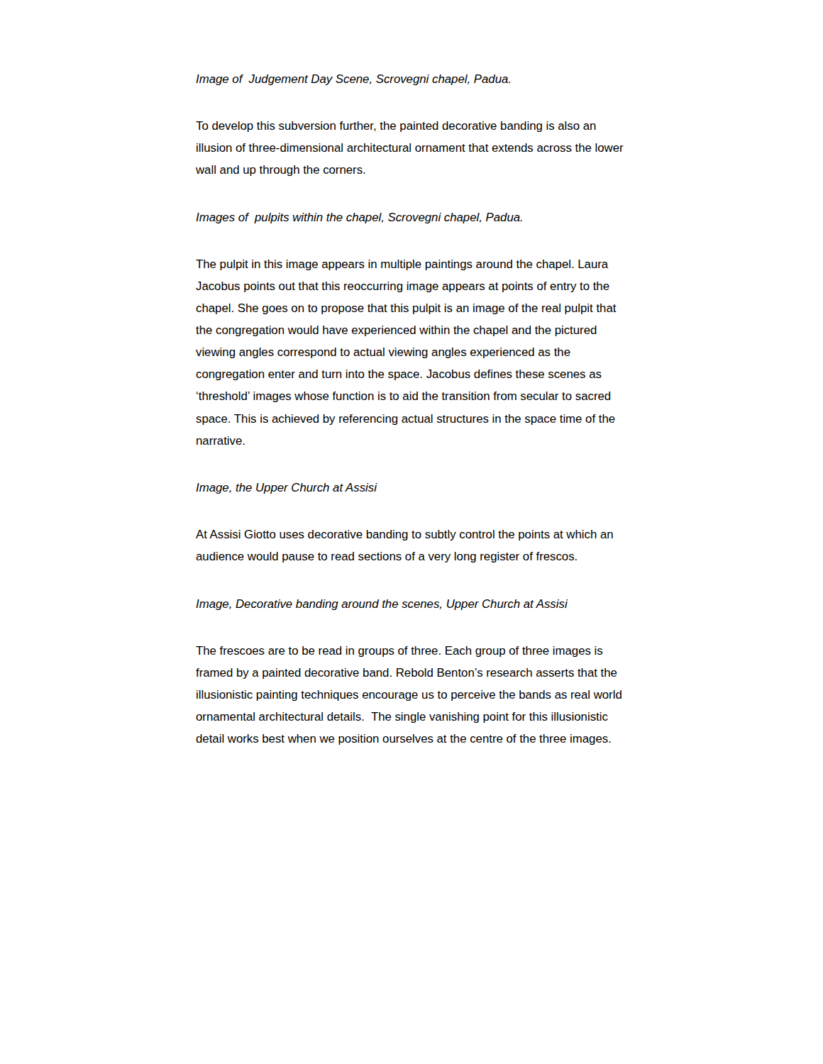Image of Judgement Day Scene, Scrovegni chapel, Padua.
To develop this subversion further, the painted decorative banding is also an illusion of three-dimensional architectural ornament that extends across the lower wall and up through the corners.
Images of pulpits within the chapel, Scrovegni chapel, Padua.
The pulpit in this image appears in multiple paintings around the chapel. Laura Jacobus points out that this reoccurring image appears at points of entry to the chapel. She goes on to propose that this pulpit is an image of the real pulpit that the congregation would have experienced within the chapel and the pictured viewing angles correspond to actual viewing angles experienced as the congregation enter and turn into the space. Jacobus defines these scenes as ‘threshold’ images whose function is to aid the transition from secular to sacred space. This is achieved by referencing actual structures in the space time of the narrative.
Image, the Upper Church at Assisi
At Assisi Giotto uses decorative banding to subtly control the points at which an audience would pause to read sections of a very long register of frescos.
Image, Decorative banding around the scenes, Upper Church at Assisi
The frescoes are to be read in groups of three. Each group of three images is framed by a painted decorative band. Rebold Benton’s research asserts that the illusionistic painting techniques encourage us to perceive the bands as real world ornamental architectural details. The single vanishing point for this illusionistic detail works best when we position ourselves at the centre of the three images.